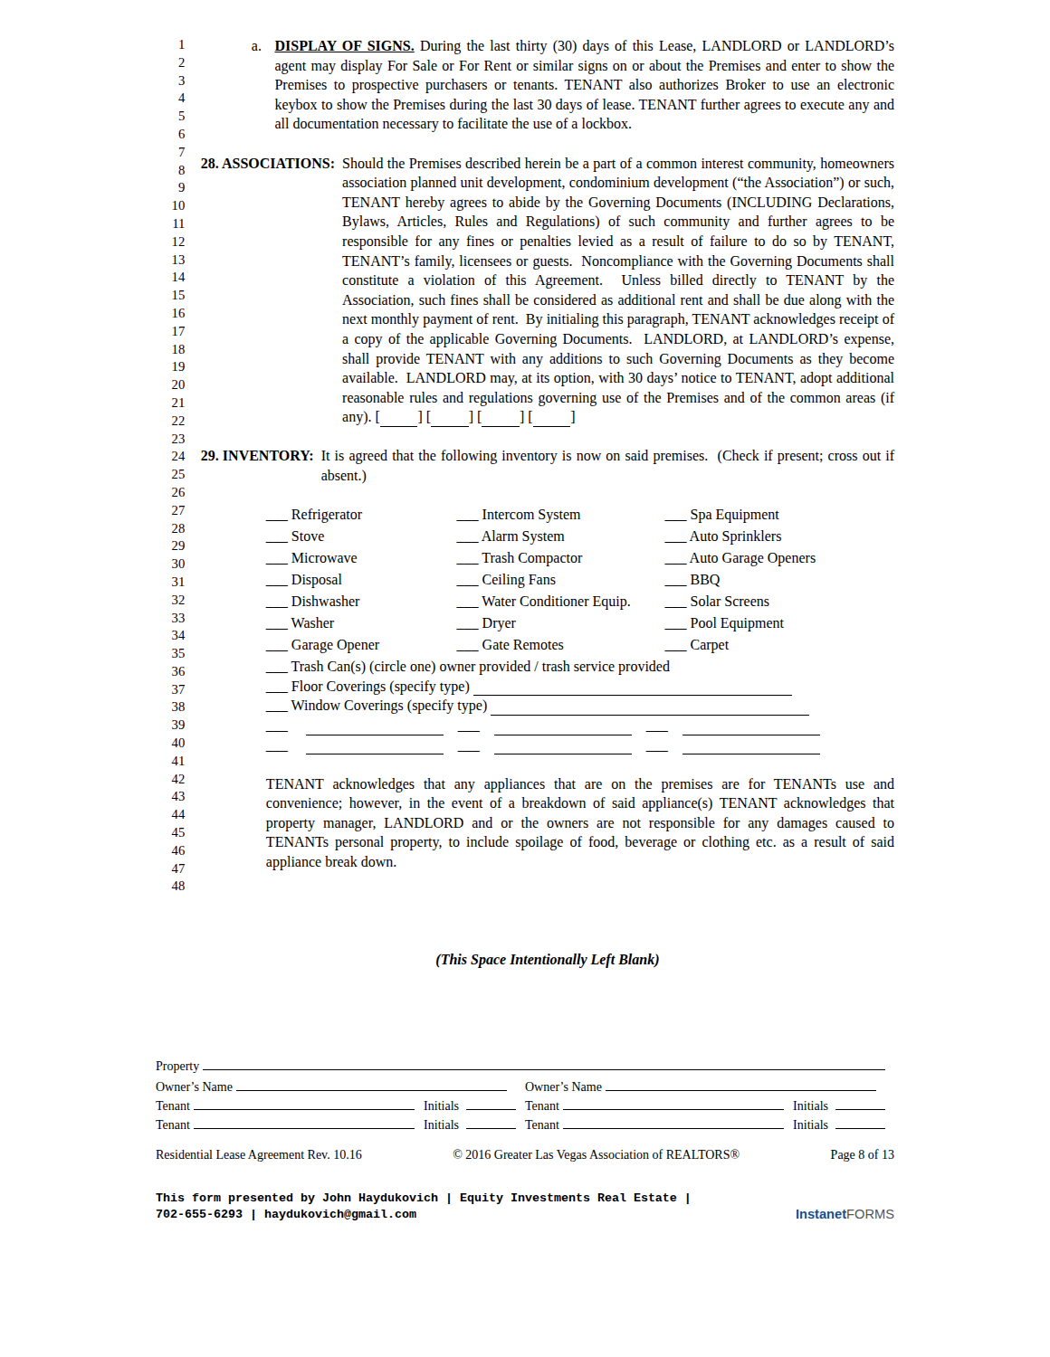1 2 3 4 5 6 7 8 9 10 11 12 13 14 15 16 17 18 19 20 21 22 23 24 25 26 27 28 29 30 31 32 33 34 35 36 37 38 39 40 41 42 43 44 45 46 47 48
a.
DISPLAY OF SIGNS. During the last thirty (30) days of this Lease, LANDLORD or LANDLORD’s agent may display For Sale or For Rent or similar signs on or about the Premises and enter to show the Premises to prospective purchasers or tenants. TENANT also authorizes Broker to use an electronic keybox to show the Premises during the last 30 days of lease. TENANT further agrees to execute any and all documentation necessary to facilitate the use of a lockbox.
28. ASSOCIATIONS:
Should the Premises described herein be a part of a common interest community, homeowners association planned unit development, condominium development (“the Association”) or such, TENANT hereby agrees to abide by the Governing Documents (INCLUDING Declarations, Bylaws, Articles, Rules and Regulations) of such community and further agrees to be responsible for any fines or penalties levied as a result of failure to do so by TENANT, TENANT’s family, licensees or guests. Noncompliance with the Governing Documents shall constitute a violation of this Agreement. Unless billed directly to TENANT by the Association, such fines shall be considered as additional rent and shall be due along with the next monthly payment of rent. By initialing this paragraph, TENANT acknowledges receipt of a copy of the applicable Governing Documents. LANDLORD, at LANDLORD’s expense, shall provide TENANT with any additions to such Governing Documents as they become available. LANDLORD may, at its option, with 30 days’ notice to TENANT, adopt additional reasonable rules and regulations governing use of the Premises and of the common areas (if any). [ ] [ ] [ ] [ ]
29. INVENTORY:
It is agreed that the following inventory is now on said premises. (Check if present; cross out if absent.)
| ___ Refrigerator | ___ Intercom System | ___ Spa Equipment |
| ___ Stove | ___ Alarm System | ___ Auto Sprinklers |
| ___ Microwave | ___ Trash Compactor | ___ Auto Garage Openers |
| ___ Disposal | ___ Ceiling Fans | ___ BBQ |
| ___ Dishwasher | ___ Water Conditioner Equip. | ___ Solar Screens |
| ___ Washer | ___ Dryer | ___ Pool Equipment |
| ___ Garage Opener | ___ Gate Remotes | ___ Carpet |
___ Trash Can(s) (circle one) owner provided / trash service provided
___ Floor Coverings (specify type)
___ Window Coverings (specify type)
___ ___ ___
___ ___ ___
TENANT acknowledges that any appliances that are on the premises are for TENANTs use and convenience; however, in the event of a breakdown of said appliance(s) TENANT acknowledges that property manager, LANDLORD and or the owners are not responsible for any damages caused to TENANTs personal property, to include spoilage of food, beverage or clothing etc. as a result of said appliance break down.
(This Space Intentionally Left Blank)
Property
Owner’s Name
Owner’s Name
Tenant Initials
Tenant Initials
Tenant Initials
Tenant Initials
Residential Lease Agreement Rev. 10.16
© 2016 Greater Las Vegas Association of REALTORS®
Page 8 of 13
This form presented by John Haydukovich | Equity Investments Real Estate | 702-655-6293 | haydukovich@gmail.com
InstanetFORMS